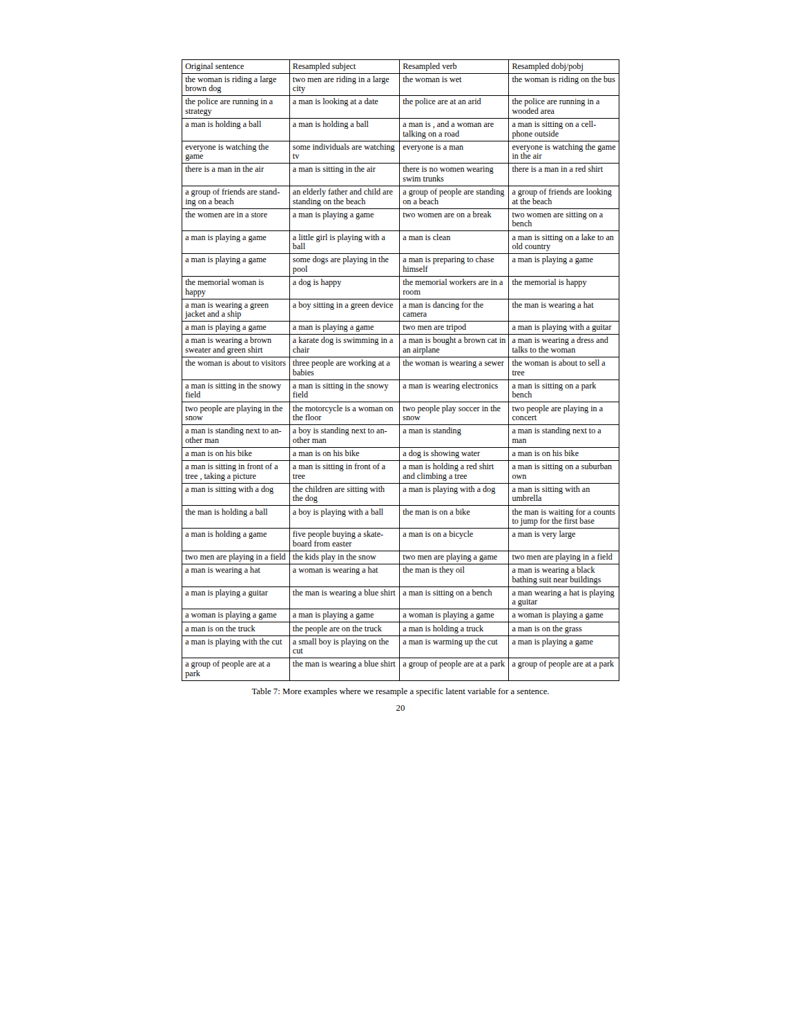Table 7: More examples where we resample a specific latent variable for a sentence.
| Original sentence | Resampled subject | Resampled verb | Resampled dobj/pobj |
| --- | --- | --- | --- |
| the woman is riding a large brown dog | two men are riding in a large city | the woman is wet | the woman is riding on the bus |
| the police are running in a strategy | a man is looking at a date | the police are at an arid | the police are running in a wooded area |
| a man is holding a ball | a man is holding a ball | a man is , and a woman are talking on a road | a man is sitting on a cell-phone outside |
| everyone is watching the game | some individuals are watching tv | everyone is a man | everyone is watching the game in the air |
| there is a man in the air | a man is sitting in the air | there is no women wearing swim trunks | there is a man in a red shirt |
| a group of friends are standing on a beach | an elderly father and child are standing on the beach | a group of people are standing on a beach | a group of friends are looking at the beach |
| the women are in a store | a man is playing a game | two women are on a break | two women are sitting on a bench |
| a man is playing a game | a little girl is playing with a ball | a man is clean | a man is sitting on a lake to an old country |
| a man is playing a game | some dogs are playing in the pool | a man is preparing to chase himself | a man is playing a game |
| the memorial woman is happy | a dog is happy | the memorial workers are in a room | the memorial is happy |
| a man is wearing a green jacket and a ship | a boy sitting in a green device | a man is dancing for the camera | the man is wearing a hat |
| a man is playing a game | a man is playing a game | two men are tripod | a man is playing with a guitar |
| a man is wearing a brown sweater and green shirt | a karate dog is swimming in a chair | a man is bought a brown cat in an airplane | a man is wearing a dress and talks to the woman |
| the woman is about to visitors | three people are working at a babies | the woman is wearing a sewer | the woman is about to sell a tree |
| a man is sitting in the snowy field | a man is sitting in the snowy field | a man is wearing electronics | a man is sitting on a park bench |
| two people are playing in the snow | the motorcycle is a woman on the floor | two people play soccer in the snow | two people are playing in a concert |
| a man is standing next to another man | a boy is standing next to another man | a man is standing | a man is standing next to a man |
| a man is on his bike | a man is on his bike | a dog is showing water | a man is on his bike |
| a man is sitting in front of a tree , taking a picture | a man is sitting in front of a tree | a man is holding a red shirt and climbing a tree | a man is sitting on a suburban own |
| a man is sitting with a dog | the children are sitting with the dog | a man is playing with a dog | a man is sitting with an umbrella |
| the man is holding a ball | a boy is playing with a ball | the man is on a bike | the man is waiting for a counts to jump for the first base |
| a man is holding a game | five people buying a skateboard from easter | a man is on a bicycle | a man is very large |
| two men are playing in a field | the kids play in the snow | two men are playing a game | two men are playing in a field |
| a man is wearing a hat | a woman is wearing a hat | the man is they oil | a man is wearing a black bathing suit near buildings |
| a man is playing a guitar | the man is wearing a blue shirt | a man is sitting on a bench | a man wearing a hat is playing a guitar |
| a woman is playing a game | a man is playing a game | a woman is playing a game | a woman is playing a game |
| a man is on the truck | the people are on the truck | a man is holding a truck | a man is on the grass |
| a man is playing with the cut | a small boy is playing on the cut | a man is warming up the cut | a man is playing a game |
| a group of people are at a park | the man is wearing a blue shirt | a group of people are at a park | a group of people are at a park |
20